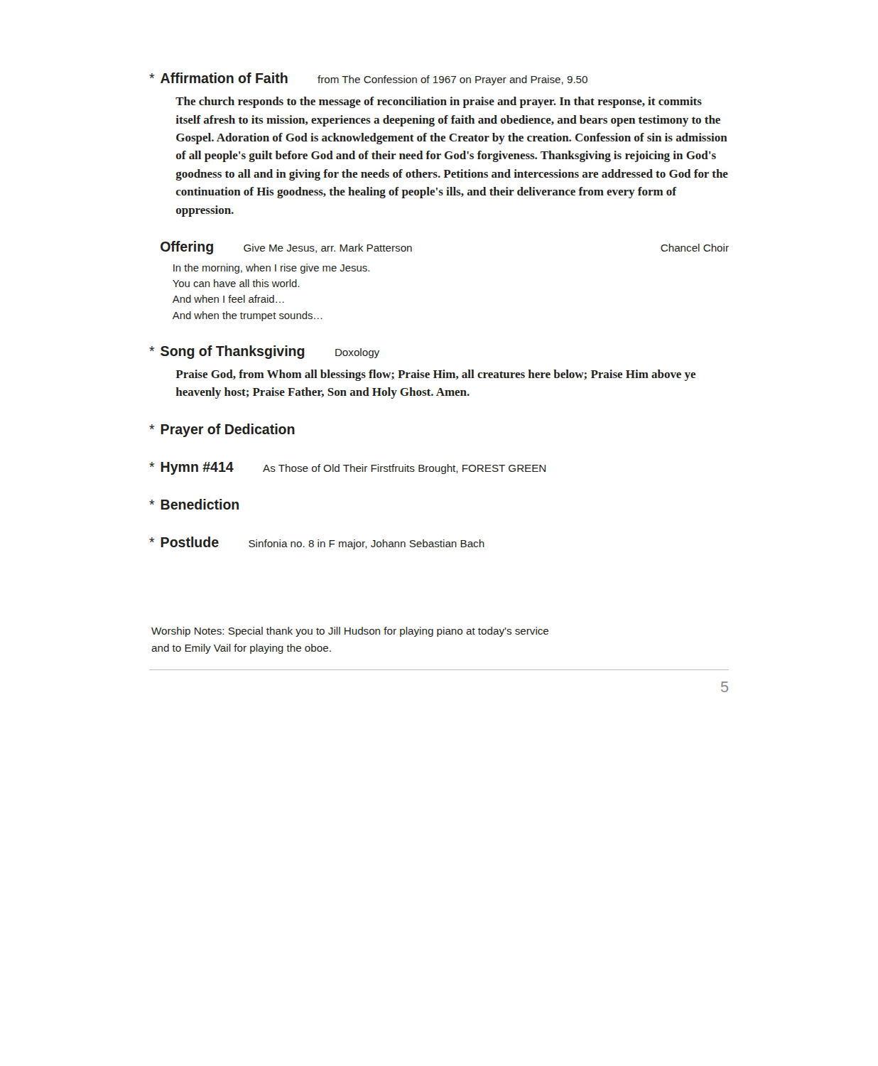* Affirmation of Faith from The Confession of 1967 on Prayer and Praise, 9.50
The church responds to the message of reconciliation in praise and prayer. In that response, it commits itself afresh to its mission, experiences a deepening of faith and obedience, and bears open testimony to the Gospel. Adoration of God is acknowledgement of the Creator by the creation. Confession of sin is admission of all people's guilt before God and of their need for God's forgiveness. Thanksgiving is rejoicing in God's goodness to all and in giving for the needs of others. Petitions and intercessions are addressed to God for the continuation of His goodness, the healing of people's ills, and their deliverance from every form of oppression.
Offering Give Me Jesus, arr. Mark Patterson Chancel Choir
In the morning, when I rise give me Jesus.
You can have all this world.
And when I feel afraid…
And when the trumpet sounds…
* Song of Thanksgiving Doxology
Praise God, from Whom all blessings flow; Praise Him, all creatures here below; Praise Him above ye heavenly host; Praise Father, Son and Holy Ghost. Amen.
* Prayer of Dedication
* Hymn #414 As Those of Old Their Firstfruits Brought, FOREST GREEN
* Benediction
* Postlude Sinfonia no. 8 in F major, Johann Sebastian Bach
Worship Notes: Special thank you to Jill Hudson for playing piano at today's service
and to Emily Vail for playing the oboe.
5